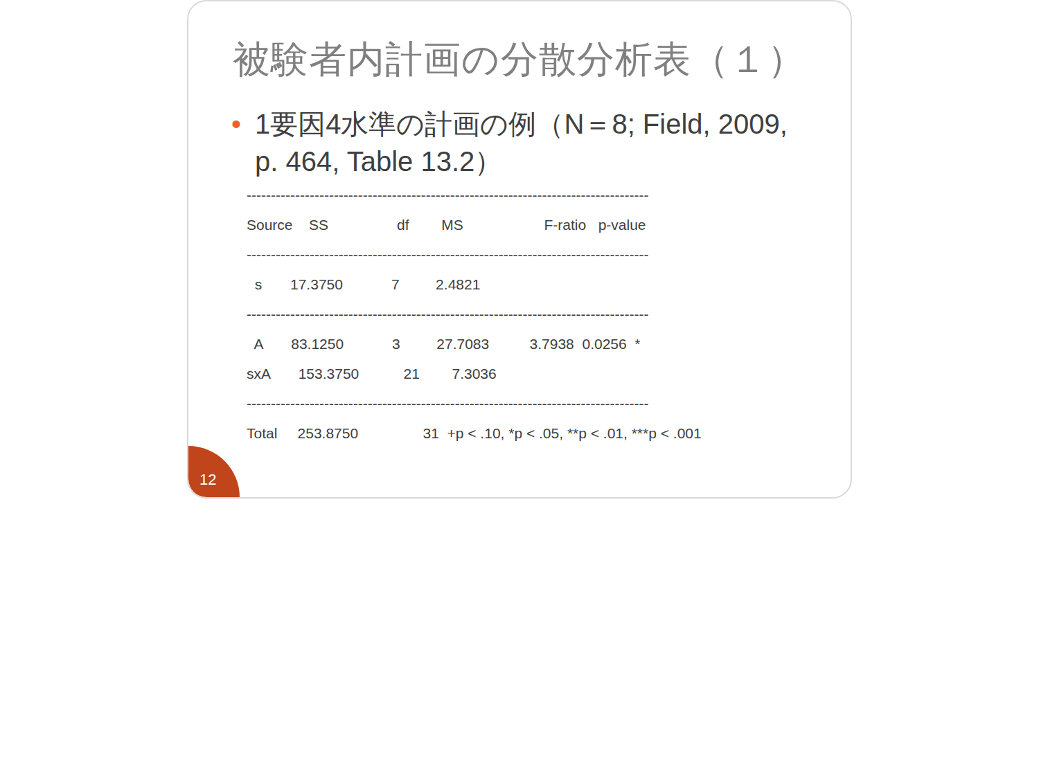被験者内計画の分散分析表（１）
1要因4水準の計画の例（N＝8; Field, 2009, p. 464, Table 13.2）
-----------------------------------------------------------------------------------
Source    SS                 df        MS                    F-ratio   p-value
-----------------------------------------------------------------------------------
  s       17.3750            7         2.4821
-----------------------------------------------------------------------------------
  A       83.1250            3         27.7083          3.7938  0.0256  *
sxA       153.3750           21        7.3036
-----------------------------------------------------------------------------------
Total     253.8750                31  +p < .10, *p < .05, **p < .01, ***p < .001
12